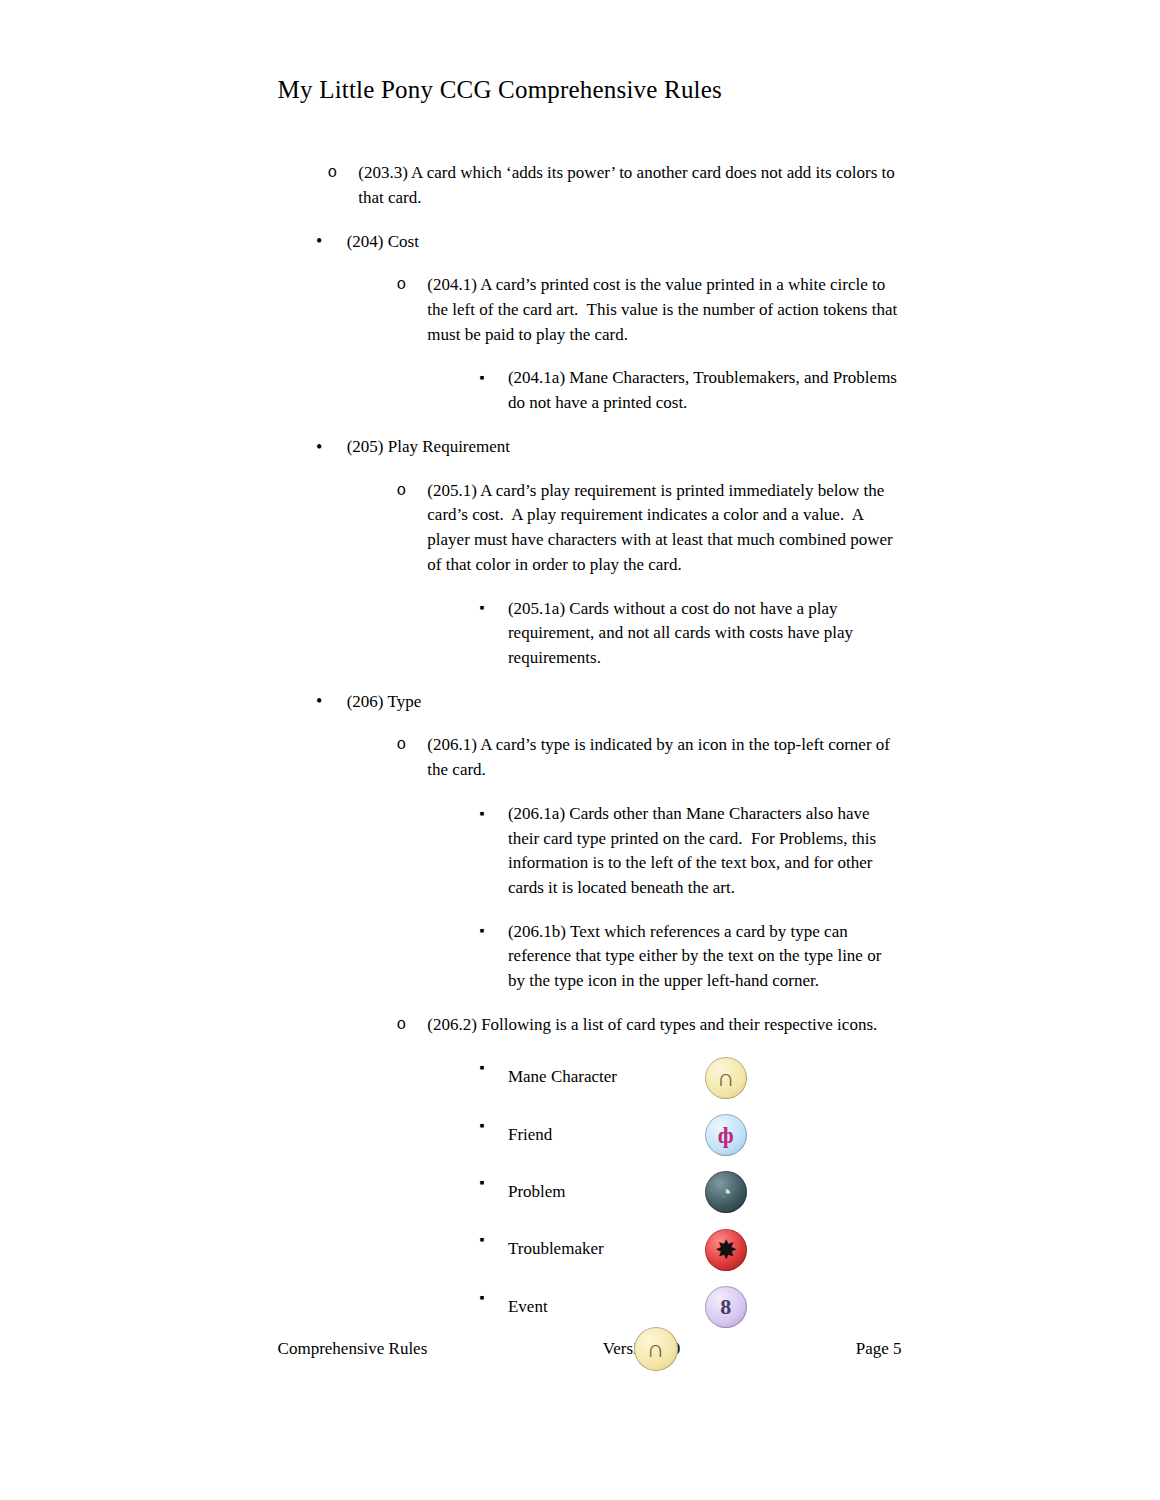My Little Pony CCG Comprehensive Rules
(203.3) A card which ‘adds its power’ to another card does not add its colors to that card.
(204) Cost
(204.1) A card’s printed cost is the value printed in a white circle to the left of the card art. This value is the number of action tokens that must be paid to play the card.
(204.1a) Mane Characters, Troublemakers, and Problems do not have a printed cost.
(205) Play Requirement
(205.1) A card’s play requirement is printed immediately below the card’s cost. A play requirement indicates a color and a value. A player must have characters with at least that much combined power of that color in order to play the card.
(205.1a) Cards without a cost do not have a play requirement, and not all cards with costs have play requirements.
(206) Type
(206.1) A card’s type is indicated by an icon in the top-left corner of the card.
(206.1a) Cards other than Mane Characters also have their card type printed on the card. For Problems, this information is to the left of the text box, and for other cards it is located beneath the art.
(206.1b) Text which references a card by type can reference that type either by the text on the type line or by the type icon in the upper left-hand corner.
(206.2) Following is a list of card types and their respective icons.
Mane Character ∩
Friend ф
Problem ◔
Troublemaker ✸
Event 8
Comprehensive Rules
Version 1.0 ∩
Page 5